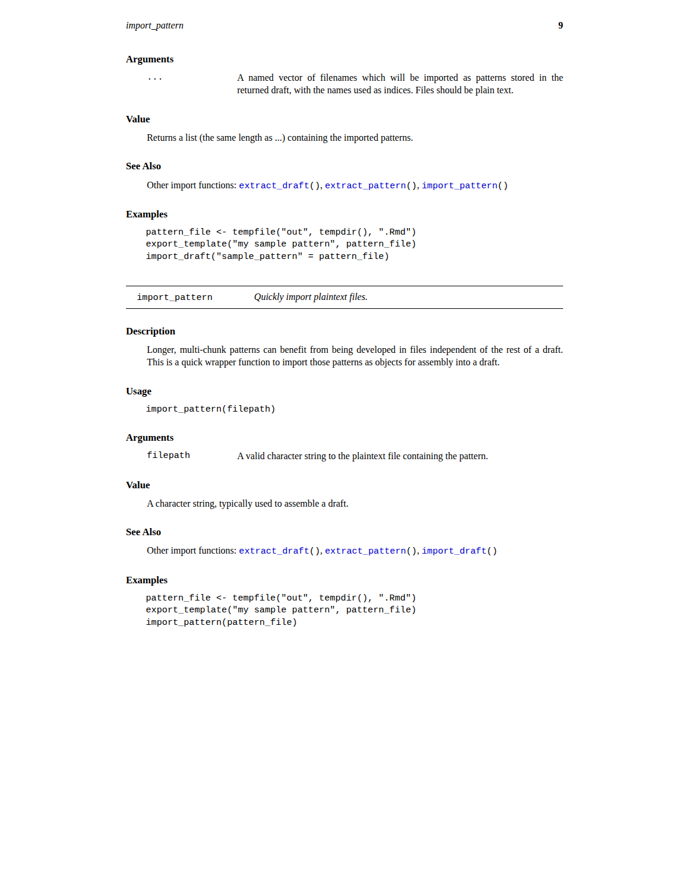import_pattern 9
Arguments
...
A named vector of filenames which will be imported as patterns stored in the returned draft, with the names used as indices. Files should be plain text.
Value
Returns a list (the same length as ...) containing the imported patterns.
See Also
Other import functions: extract_draft(), extract_pattern(), import_pattern()
Examples
pattern_file <- tempfile("out", tempdir(), ".Rmd")
export_template("my sample pattern", pattern_file)
import_draft("sample_pattern" = pattern_file)
import_pattern Quickly import plaintext files.
Description
Longer, multi-chunk patterns can benefit from being developed in files independent of the rest of a draft. This is a quick wrapper function to import those patterns as objects for assembly into a draft.
Usage
import_pattern(filepath)
Arguments
filepath
A valid character string to the plaintext file containing the pattern.
Value
A character string, typically used to assemble a draft.
See Also
Other import functions: extract_draft(), extract_pattern(), import_draft()
Examples
pattern_file <- tempfile("out", tempdir(), ".Rmd")
export_template("my sample pattern", pattern_file)
import_pattern(pattern_file)